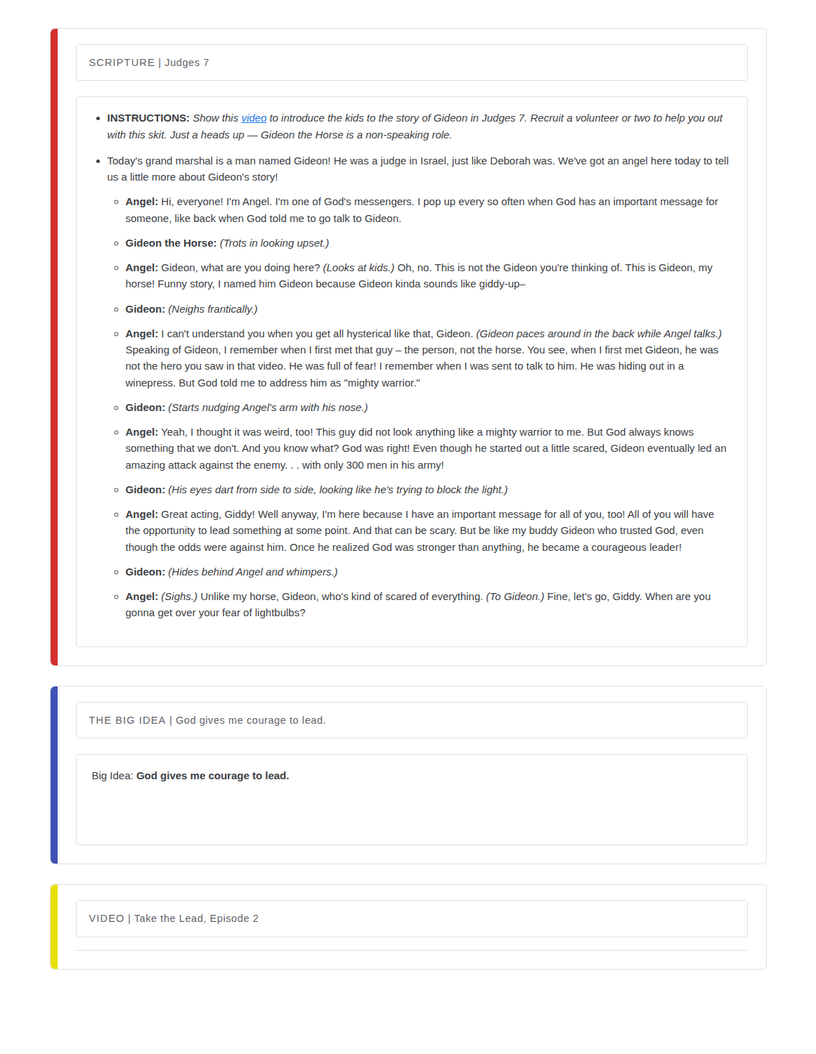Scripture | Judges 7
INSTRUCTIONS: Show this video to introduce the kids to the story of Gideon in Judges 7. Recruit a volunteer or two to help you out with this skit. Just a heads up — Gideon the Horse is a non-speaking role.
Today's grand marshal is a man named Gideon! He was a judge in Israel, just like Deborah was. We've got an angel here today to tell us a little more about Gideon's story!
Angel: Hi, everyone! I'm Angel. I'm one of God's messengers. I pop up every so often when God has an important message for someone, like back when God told me to go talk to Gideon.
Gideon the Horse: (Trots in looking upset.)
Angel: Gideon, what are you doing here? (Looks at kids.) Oh, no. This is not the Gideon you're thinking of. This is Gideon, my horse! Funny story, I named him Gideon because Gideon kinda sounds like giddy-up–
Gideon: (Neighs frantically.)
Angel: I can't understand you when you get all hysterical like that, Gideon. (Gideon paces around in the back while Angel talks.) Speaking of Gideon, I remember when I first met that guy – the person, not the horse. You see, when I first met Gideon, he was not the hero you saw in that video. He was full of fear! I remember when I was sent to talk to him. He was hiding out in a winepress. But God told me to address him as "mighty warrior."
Gideon: (Starts nudging Angel's arm with his nose.)
Angel: Yeah, I thought it was weird, too! This guy did not look anything like a mighty warrior to me. But God always knows something that we don't. And you know what? God was right! Even though he started out a little scared, Gideon eventually led an amazing attack against the enemy. . . with only 300 men in his army!
Gideon: (His eyes dart from side to side, looking like he's trying to block the light.)
Angel: Great acting, Giddy! Well anyway, I'm here because I have an important message for all of you, too! All of you will have the opportunity to lead something at some point. And that can be scary. But be like my buddy Gideon who trusted God, even though the odds were against him. Once he realized God was stronger than anything, he became a courageous leader!
Gideon: (Hides behind Angel and whimpers.)
Angel: (Sighs.) Unlike my horse, Gideon, who's kind of scared of everything. (To Gideon.) Fine, let's go, Giddy. When are you gonna get over your fear of lightbulbs?
The Big Idea | God gives me courage to lead.
Big Idea: God gives me courage to lead.
Video | Take the Lead, Episode 2